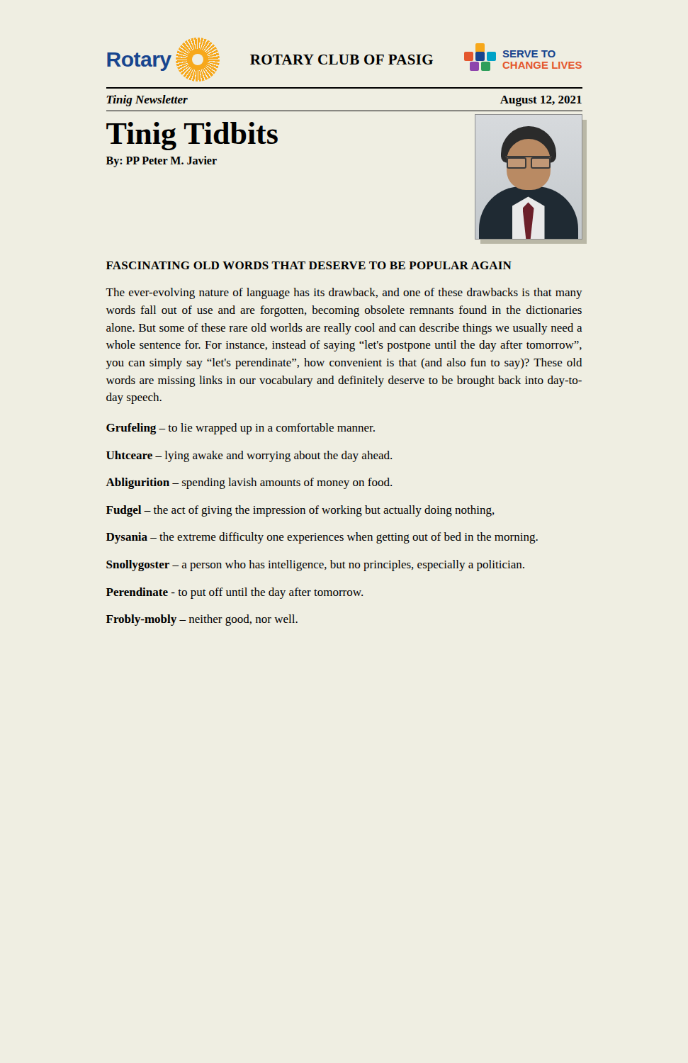Rotary
ROTARY CLUB OF PASIG
SERVE TO
CHANGE LIVES
Tinig Newsletter August 12, 2021
Tinig Tidbits Tinig Tidbits
By: PP Peter M. Javier
Fascinating old words that deserve to be popular again
The ever-evolving nature of language has its drawback, and one of these drawbacks is that many words fall out of use and are forgotten, becoming obsolete remnants found in the dictionaries alone. But some of these rare old worlds are really cool and can describe things we usually need a whole sentence for. For instance, instead of saying “let's postpone until the day after tomorrow”, you can simply say “let's perendinate”, how convenient is that (and also fun to say)? These old words are missing links in our vocabulary and definitely deserve to be brought back into day-to-day speech.
Grufeling – to lie wrapped up in a comfortable manner.
Uhtceare – lying awake and worrying about the day ahead.
Abligurition – spending lavish amounts of money on food.
Fudgel – the act of giving the impression of working but actually doing nothing,
Dysania – the extreme difficulty one experiences when getting out of bed in the morning.
Snollygoster – a person who has intelligence, but no principles, especially a politician.
Perendinate - to put off until the day after tomorrow.
Frobly-mobly – neither good, nor well.